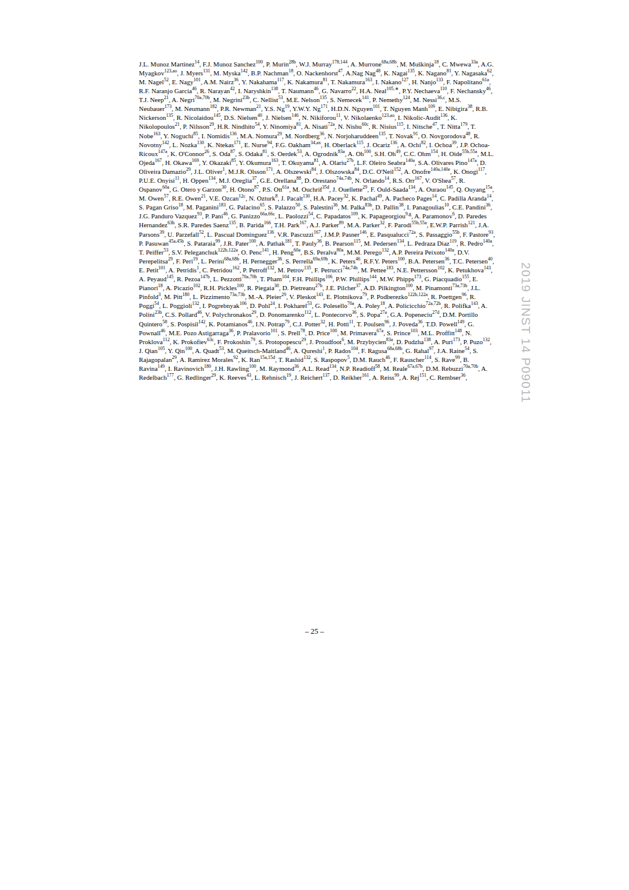2019 JINST 14 P09011
J.L. Munoz Martinez14, F.J. Munoz Sanchez100, P. Murin28b, W.J. Murray178,144, A. Murrone68a,68b, M. Muškinja18, C. Mwewa33a, A.G. Myagkov123,ao, J. Myers131, M. Myska142, B.P. Nachman18, O. Nackenhorst47, A.Nag Nag48, K. Nagai135, K. Nagano81, Y. Nagasaka62, M. Nagel52, E. Nagy101, A.M. Nairz36, Y. Nakahama117, K. Nakamura81, T. Nakamura163, I. Nakano127, H. Nanjo133, F. Napolitano61a, R.F. Naranjo Garcia46, R. Narayan42, I. Naryshkin138, T. Naumann46, G. Navarro22, H.A. Neal105,∗, P.Y. Nechaeva110, F. Nechansky46, T.J. Neep21, A. Negri70a,70b, M. Negrini23b, C. Nellist53, M.E. Nelson135, S. Nemecek141, P. Nemethy124, M. Nessi36,c, M.S. Neubauer173, M. Neumann182, P.R. Newman21, Y.S. Ng19, Y.W.Y. Ng171, H.D.N. Nguyen101, T. Nguyen Manh109, E. Nibigira38, R.B. Nickerson135, R. Nicolaidou145, D.S. Nielsen40, J. Nielsen146, N. Nikiforou11, V. Nikolaenko123,ao, I. Nikolic-Audit136, K. Nikolopoulos21, P. Nilsson29, H.R. Nindhito54, Y. Ninomiya81, A. Nisati72a, N. Nishu60c, R. Nisius115, I. Nitsche47, T. Nitta179, T. Nobe163, Y. Noguchi85, I. Nomidis136, M.A. Nomura29, M. Nordberg36, N. Norjoharuddeen135, T. Novak91, O. Novgorodova48, R. Novotny142, L. Nozka130, K. Ntekas171, E. Nurse94, F.G. Oakham34,ax, H. Oberlack115, J. Ocariz136, A. Ochi82, I. Ochoa39, J.P. Ochoa-Ricoux147a, K. O'Connor26, S. Oda87, S. Odaka81, S. Oerdek53, A. Ogrodnik83a, A. Oh100, S.H. Oh49, C.C. Ohm154, H. Oide55b,55a, M.L. Ojeda167, H. Okawa169, Y. Okazaki85, Y. Okumura163, T. Okuyama81, A. Olariu27b, L.F. Oleiro Seabra140a, S.A. Olivares Pino147a, D. Oliveira Damazio29, J.L. Oliver1, M.J.R. Olsson171, A. Olszewski84, J. Olszowska84, D.C. O'Neil152, A. Onofre140a,140e, K. Onogi117, P.U.E. Onyisi11, H. Oppen134, M.J. Oreglia37, G.E. Orellana88, D. Orestano74a,74b, N. Orlando14, R.S. Orr167, V. O'Shea57, R. Ospanov60a, G. Otero y Garzon30, H. Otono87, P.S. Ott61a, M. Ouchrif35d, J. Ouellette29, F. Ould-Saada134, A. Ouraou145, Q. Ouyang15a, M. Owen57, R.E. Owen21, V.E. Ozcan12c, N. Ozturk8, J. Pacalt130, H.A. Pacey32, K. Pachal49, A. Pacheco Pages14, C. Padilla Aranda14, S. Pagan Griso18, M. Paganini183, G. Palacino65, S. Palazzo50, S. Palestini36, M. Palka83b, D. Pallin38, I. Panagoulias10, C.E. Pandini36, J.G. Panduro Vazquez93, P. Pani46, G. Panizzo66a,66c, L. Paolozzi54, C. Papadatos109, K. Papageorgiou9,g, A. Paramonov6, D. Paredes Hernandez63b, S.R. Paredes Saenz135, B. Parida166, T.H. Park167, A.J. Parker89, M.A. Parker32, F. Parodi55b,55a, E.W.P. Parrish121, J.A. Parsons39, U. Parzefall52, L. Pascual Dominguez136, V.R. Pascuzzi167, J.M.P. Pasner146, E. Pasqualucci72a, S. Passaggio55b, F. Pastore93, P. Pasuwan45a,45b, S. Pataraia99, J.R. Pater100, A. Pathak181, T. Pauly36, B. Pearson115, M. Pedersen134, L. Pedraza Diaz119, R. Pedro140a, T. Peiffer53, S.V. Peleganchuk122b,122a, O. Penc141, H. Peng60a, B.S. Peralva80a, M.M. Perego132, A.P. Pereira Peixoto140a, D.V. Perepelitsa29, F. Peri19, L. Perini68a,68b, H. Pernegger36, S. Perrella69a,69b, K. Peters46, R.F.Y. Peters100, B.A. Petersen36, T.C. Petersen40, E. Petit101, A. Petridis1, C. Petridou162, P. Petroff132, M. Petrov135, F. Petrucci74a,74b, M. Pettee183, N.E. Pettersson102, K. Petukhova143, A. Peyaud145, R. Pezoa147b, L. Pezzotti70a,70b, T. Pham104, F.H. Phillips106, P.W. Phillips144, M.W. Phipps173, G. Piacquadio155, E. Pianori18, A. Picazio102, R.H. Pickles100, R. Piegaia30, D. Pietreanu27b, J.E. Pilcher37, A.D. Pilkington100, M. Pinamonti73a,73b, J.L. Pinfold3, M. Pitt180, L. Pizzimento73a,73b, M.-A. Pleier29, V. Pleskot143, E. Plotnikova79, P. Podberezko122b,122a, R. Poettgen96, R. Poggi54, L. Poggioli132, I. Pogrebnyak106, D. Pohl24, I. Pokharel53, G. Polesello70a, A. Poley18, A. Policicchio72a,72b, R. Polifka143, A. Polini23b, C.S. Pollard46, V. Polychronakos29, D. Ponomarenko112, L. Pontecorvo36, S. Popa27a, G.A. Popeneciu27d, D.M. Portillo Quintero58, S. Pospisil142, K. Potamianos46, I.N. Potrap79, C.J. Potter32, H. Potti11, T. Poulsen96, J. Poveda36, T.D. Powell149, G. Pownall46, M.E. Pozo Astigarraga36, P. Pralavorio101, S. Prell78, D. Price100, M. Primavera67a, S. Prince103, M.L. Proffitt148, N. Proklova112, K. Prokofiev63c, F. Prokoshin79, S. Protopopescu29, J. Proudfoot6, M. Przybycien83a, D. Pudzha138, A. Puri173, P. Puzo132, J. Qian105, Y. Qin100, A. Quadt53, M. Queitsch-Maitland46, A. Qureshi1, P. Rados104, F. Ragusa68a,68b, G. Rahal97, J.A. Raine54, S. Rajagopalan29, A. Ramirez Morales92, K. Ran15a,15d, T. Rashid132, S. Raspopov5, D.M. Rauch46, F. Rauscher114, S. Rave99, B. Ravina149, I. Ravinovich180, J.H. Rawling100, M. Raymond36, A.L. Read134, N.P. Readioff58, M. Reale67a,67b, D.M. Rebuzzi70a,70b, A. Redelbach177, G. Redlinger29, K. Reeves43, L. Rehnisch19, J. Reichert137, D. Reikher161, A. Reiss99, A. Rej151, C. Rembser36,
– 25 –